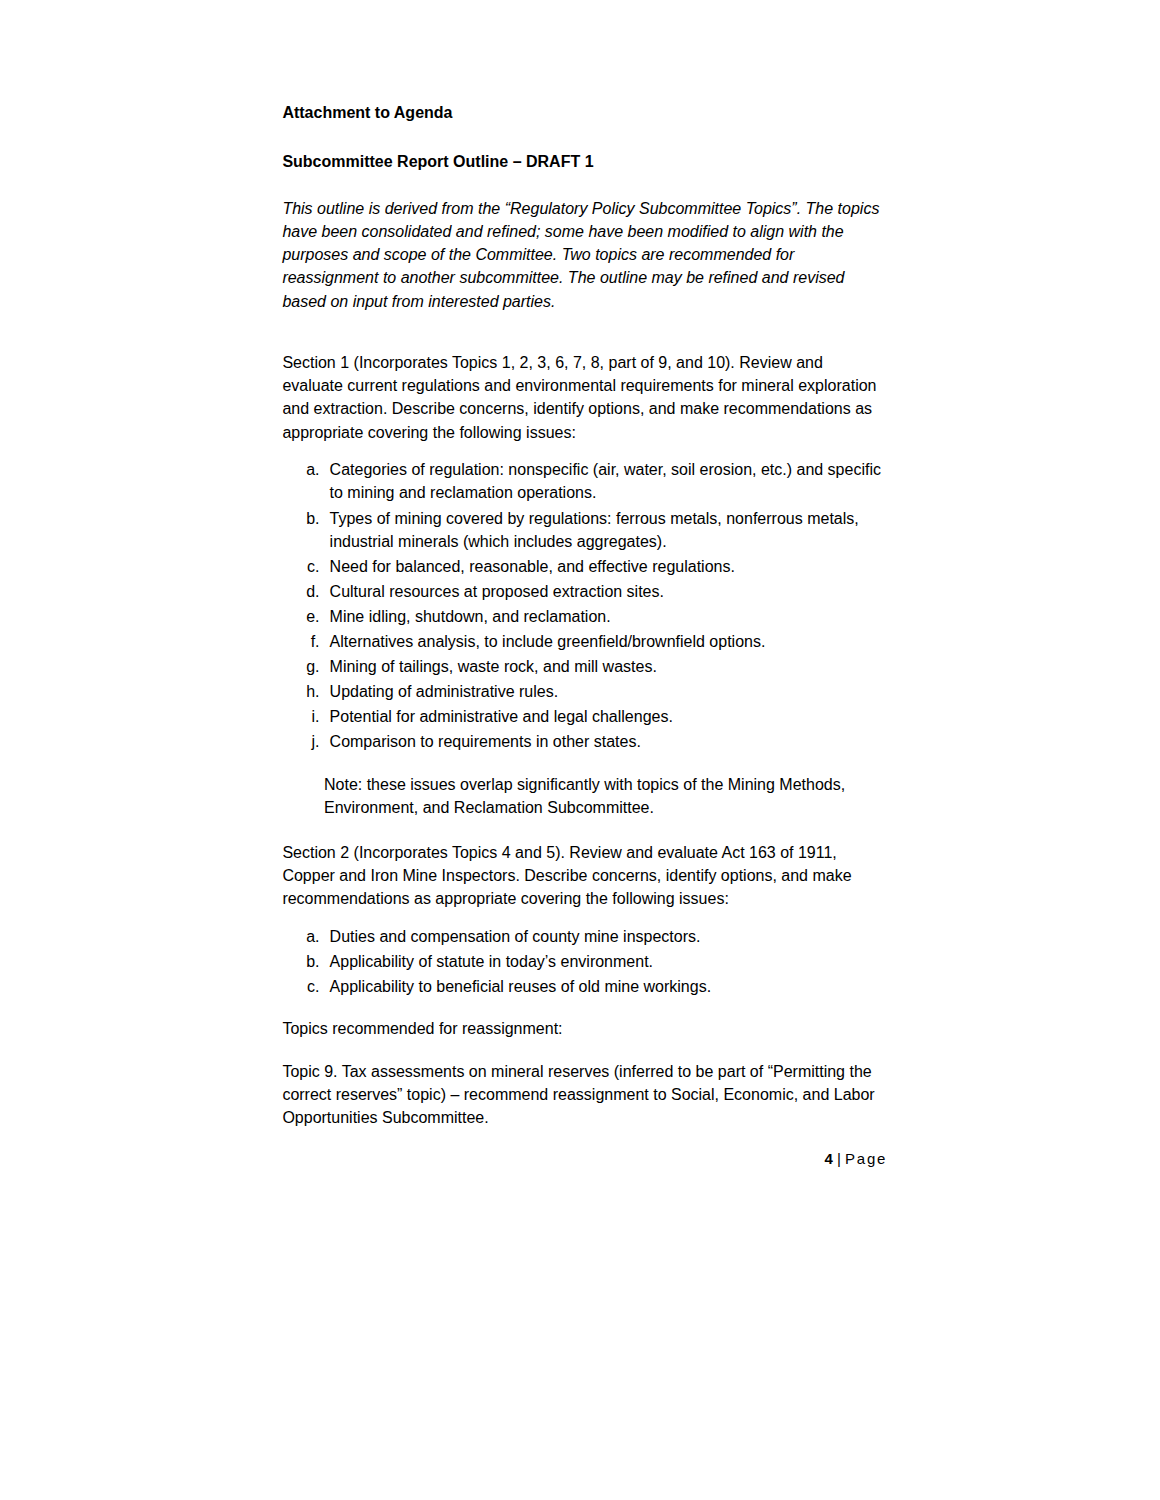Attachment to Agenda
Subcommittee Report Outline – DRAFT 1
This outline is derived from the “Regulatory Policy Subcommittee Topics”. The topics have been consolidated and refined; some have been modified to align with the purposes and scope of the Committee. Two topics are recommended for reassignment to another subcommittee. The outline may be refined and revised based on input from interested parties.
Section 1 (Incorporates Topics 1, 2, 3, 6, 7, 8, part of 9, and 10). Review and evaluate current regulations and environmental requirements for mineral exploration and extraction. Describe concerns, identify options, and make recommendations as appropriate covering the following issues:
Categories of regulation: nonspecific (air, water, soil erosion, etc.) and specific to mining and reclamation operations.
Types of mining covered by regulations: ferrous metals, nonferrous metals, industrial minerals (which includes aggregates).
Need for balanced, reasonable, and effective regulations.
Cultural resources at proposed extraction sites.
Mine idling, shutdown, and reclamation.
Alternatives analysis, to include greenfield/brownfield options.
Mining of tailings, waste rock, and mill wastes.
Updating of administrative rules.
Potential for administrative and legal challenges.
Comparison to requirements in other states.
Note: these issues overlap significantly with topics of the Mining Methods, Environment, and Reclamation Subcommittee.
Section 2 (Incorporates Topics 4 and 5). Review and evaluate Act 163 of 1911, Copper and Iron Mine Inspectors. Describe concerns, identify options, and make recommendations as appropriate covering the following issues:
Duties and compensation of county mine inspectors.
Applicability of statute in today’s environment.
Applicability to beneficial reuses of old mine workings.
Topics recommended for reassignment:
Topic 9. Tax assessments on mineral reserves (inferred to be part of “Permitting the correct reserves” topic) – recommend reassignment to Social, Economic, and Labor Opportunities Subcommittee.
4 | Page